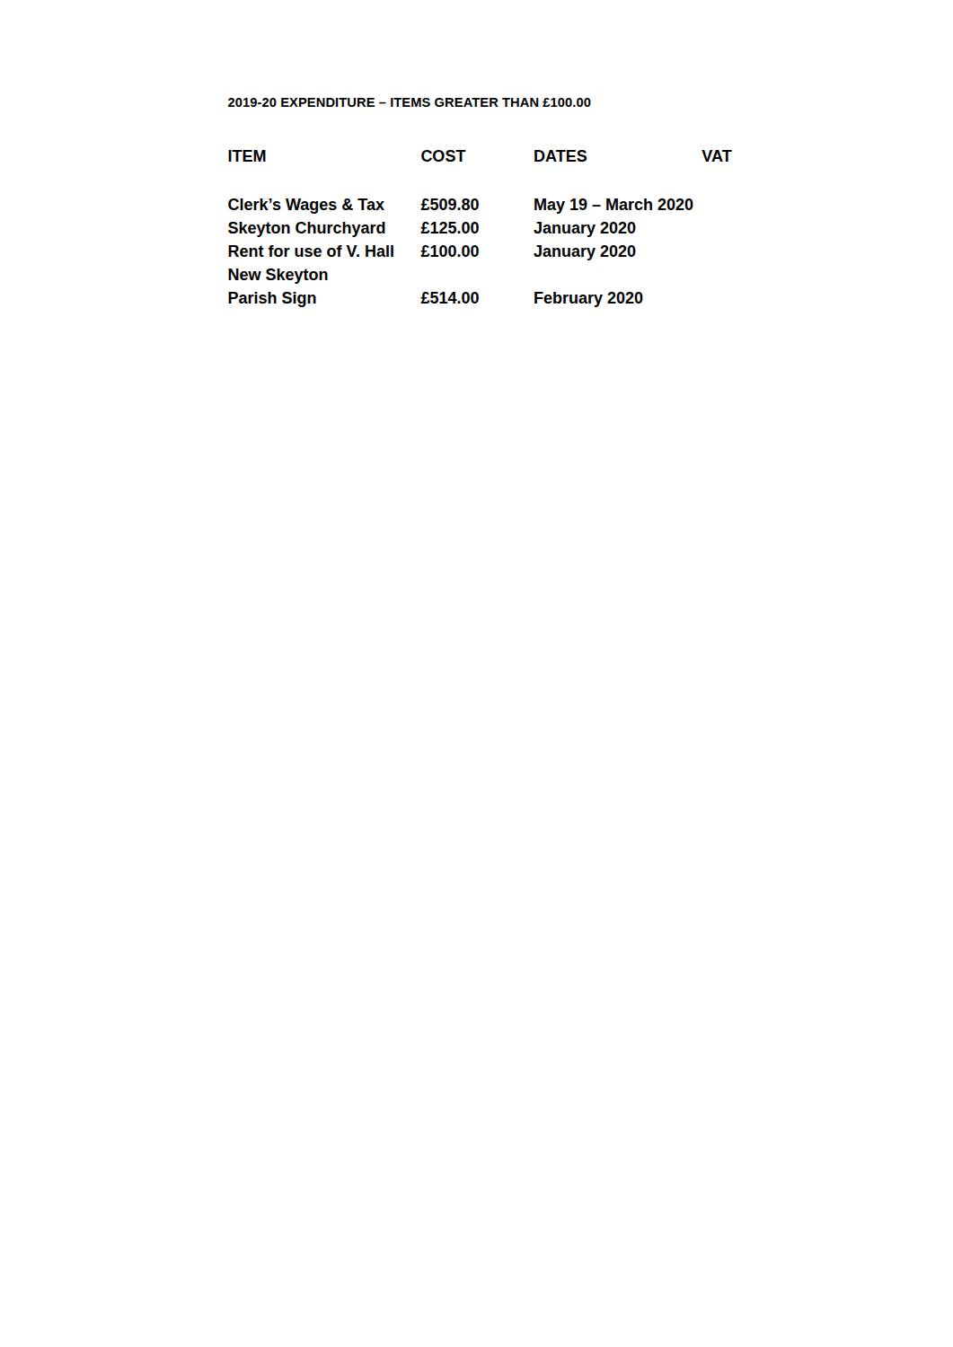2019-20 EXPENDITURE – ITEMS GREATER THAN £100.00
| ITEM | COST | DATES | VAT |
| --- | --- | --- | --- |
| Clerk’s Wages & Tax | £509.80 | May 19 – March 2020 | |
| Skeyton Churchyard | £125.00 | January 2020 | |
| Rent for use of V. Hall New Skeyton | £100.00 | January 2020 | |
| Parish Sign | £514.00 | February 2020 | |